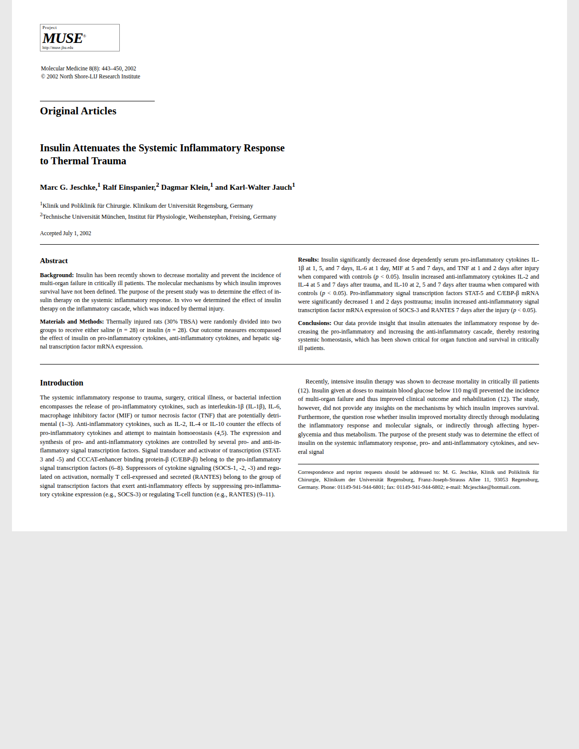Project
MUSE®
http://muse.jhu.edu
Molecular Medicine 8(8): 443–450, 2002
© 2002 North Shore-LIJ Research Institute
Original Articles
Insulin Attenuates the Systemic Inflammatory Response
to Thermal Trauma
Marc G. Jeschke,1 Ralf Einspanier,2 Dagmar Klein,1 and Karl-Walter Jauch1
1Klinik und Poliklinik für Chirurgie. Klinikum der Universität Regensburg, Germany
2Technische Universität München, Institut für Physiologie, Weihenstephan, Freising, Germany
Accepted July 1, 2002
Abstract
Background: Insulin has been recently shown to decrease mortality and prevent the incidence of multi-organ failure in critically ill patients. The molecular mechanisms by which insulin improves survival have not been defined. The purpose of the present study was to determine the effect of insulin therapy on the systemic inflammatory response. In vivo we determined the effect of insulin therapy on the inflammatory cascade, which was induced by thermal injury.
Materials and Methods: Thermally injured rats (30% TBSA) were randomly divided into two groups to receive either saline (n = 28) or insulin (n = 28). Our outcome measures encompassed the effect of insulin on pro-inflammatory cytokines, anti-inflammatory cytokines, and hepatic signal transcription factor mRNA expression.
Results: Insulin significantly decreased dose dependently serum pro-inflammatory cytokines IL-1β at 1, 5, and 7 days, IL-6 at 1 day, MIF at 5 and 7 days, and TNF at 1 and 2 days after injury when compared with controls (p < 0.05). Insulin increased anti-inflammatory cytokines IL-2 and IL-4 at 5 and 7 days after trauma, and IL-10 at 2, 5 and 7 days after trauma when compared with controls (p < 0.05). Pro-inflammatory signal transcription factors STAT-5 and C/EBP-β mRNA were significantly decreased 1 and 2 days posttrauma; insulin increased anti-inflammatory signal transcription factor mRNA expression of SOCS-3 and RANTES 7 days after the injury (p < 0.05).
Conclusions: Our data provide insight that insulin attenuates the inflammatory response by decreasing the pro-inflammatory and increasing the anti-inflammatory cascade, thereby restoring systemic homeostasis, which has been shown critical for organ function and survival in critically ill patients.
Introduction
The systemic inflammatory response to trauma, surgery, critical illness, or bacterial infection encompasses the release of pro-inflammatory cytokines, such as interleukin-1β (IL-1β), IL-6, macrophage inhibitory factor (MIF) or tumor necrosis factor (TNF) that are potentially detrimental (1–3). Anti-inflammatory cytokines, such as IL-2, IL-4 or IL-10 counter the effects of pro-inflammatory cytokines and attempt to maintain homoeostasis (4,5). The expression and synthesis of pro- and anti-inflammatory cytokines are controlled by several pro- and anti-inflammatory signal transcription factors. Signal transducer and activator of transcription (STAT-3 and -5) and CCCAT-enhancer binding protein-β (C/EBP-β) belong to the pro-inflammatory signal transcription factors (6–8). Suppressors of cytokine signaling (SOCS-1, -2, -3) and regulated on activation, normally T cell-expressed and secreted (RANTES) belong to the group of signal transcription factors that exert anti-inflammatory effects by suppressing pro-inflammatory cytokine expression (e.g., SOCS-3) or regulating T-cell function (e.g., RANTES) (9–11).
Recently, intensive insulin therapy was shown to decrease mortality in critically ill patients (12). Insulin given at doses to maintain blood glucose below 110 mg/dl prevented the incidence of multi-organ failure and thus improved clinical outcome and rehabilitation (12). The study, however, did not provide any insights on the mechanisms by which insulin improves survival. Furthermore, the question rose whether insulin improved mortality directly through modulating the inflammatory response and molecular signals, or indirectly through affecting hyperglycemia and thus metabolism. The purpose of the present study was to determine the effect of insulin on the systemic inflammatory response, pro- and anti-inflammatory cytokines, and several signal
Correspondence and reprint requests should be addressed to: M. G. Jeschke, Klinik und Poliklinik für Chirurgie, Klinikum der Universität Regensburg, Franz-Joseph-Strauss Allee 11, 93053 Regensburg, Germany. Phone: 01149-941-944-6801; fax: 01149-941-944-6802; e-mail: Mcjeschke@hotmail.com.